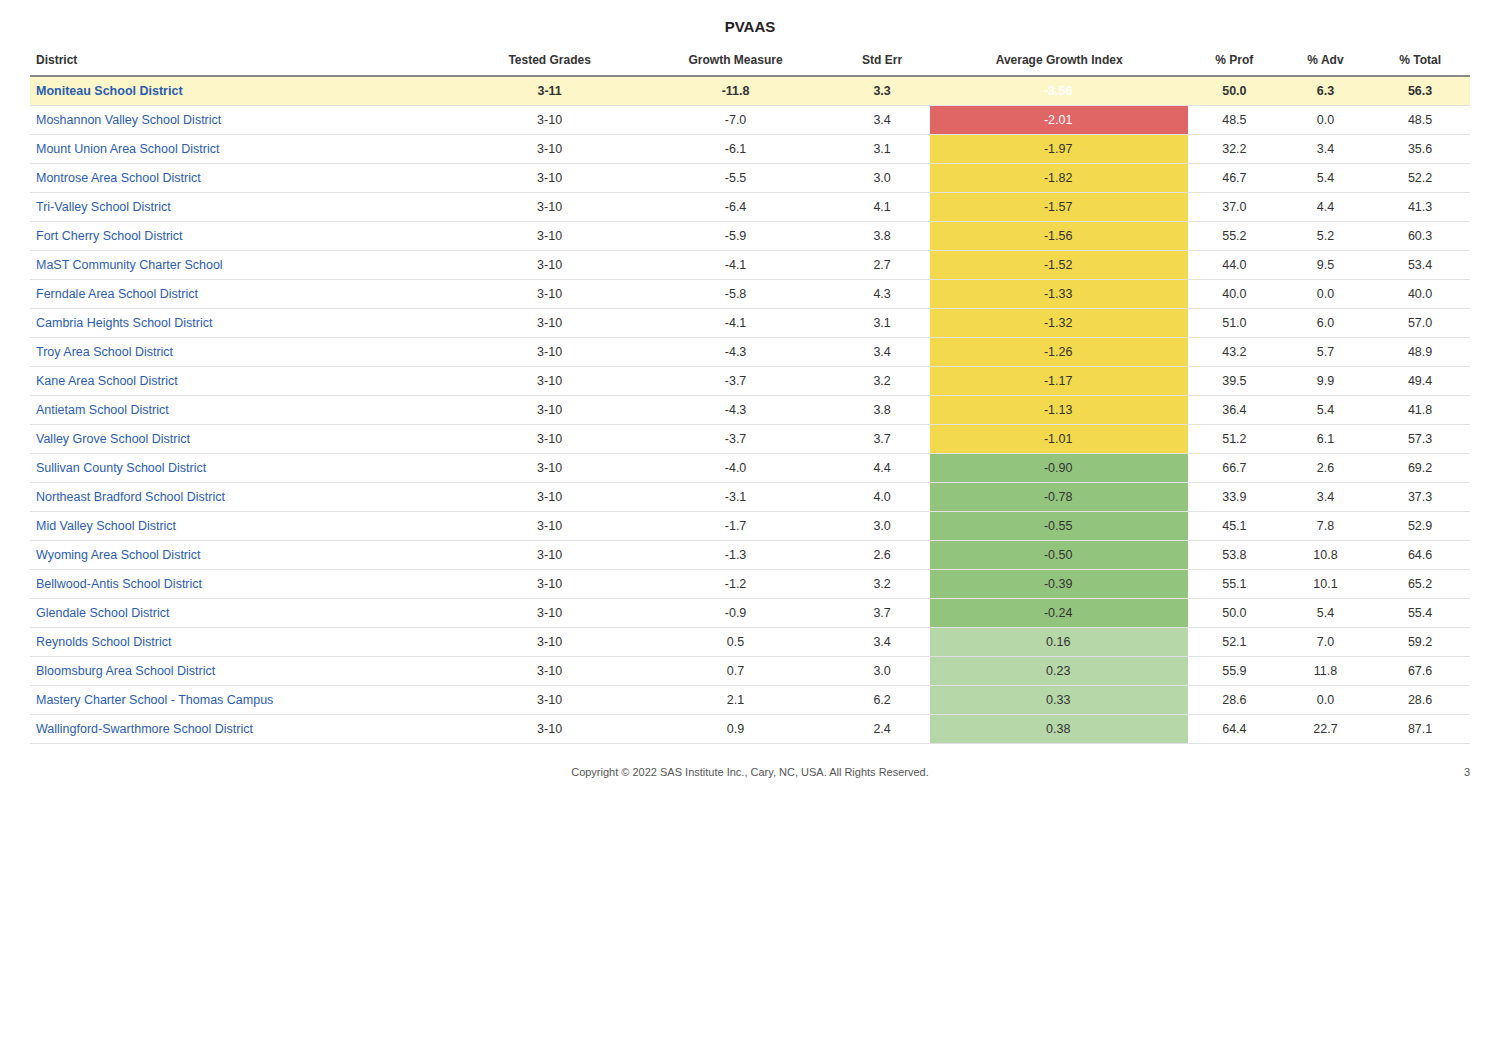PVAAS
| District | Tested Grades | Growth Measure | Std Err | Average Growth Index | % Prof | % Adv | % Total |
| --- | --- | --- | --- | --- | --- | --- | --- |
| Moniteau School District | 3-11 | -11.8 | 3.3 | -3.56 | 50.0 | 6.3 | 56.3 |
| Moshannon Valley School District | 3-10 | -7.0 | 3.4 | -2.01 | 48.5 | 0.0 | 48.5 |
| Mount Union Area School District | 3-10 | -6.1 | 3.1 | -1.97 | 32.2 | 3.4 | 35.6 |
| Montrose Area School District | 3-10 | -5.5 | 3.0 | -1.82 | 46.7 | 5.4 | 52.2 |
| Tri-Valley School District | 3-10 | -6.4 | 4.1 | -1.57 | 37.0 | 4.4 | 41.3 |
| Fort Cherry School District | 3-10 | -5.9 | 3.8 | -1.56 | 55.2 | 5.2 | 60.3 |
| MaST Community Charter School | 3-10 | -4.1 | 2.7 | -1.52 | 44.0 | 9.5 | 53.4 |
| Ferndale Area School District | 3-10 | -5.8 | 4.3 | -1.33 | 40.0 | 0.0 | 40.0 |
| Cambria Heights School District | 3-10 | -4.1 | 3.1 | -1.32 | 51.0 | 6.0 | 57.0 |
| Troy Area School District | 3-10 | -4.3 | 3.4 | -1.26 | 43.2 | 5.7 | 48.9 |
| Kane Area School District | 3-10 | -3.7 | 3.2 | -1.17 | 39.5 | 9.9 | 49.4 |
| Antietam School District | 3-10 | -4.3 | 3.8 | -1.13 | 36.4 | 5.4 | 41.8 |
| Valley Grove School District | 3-10 | -3.7 | 3.7 | -1.01 | 51.2 | 6.1 | 57.3 |
| Sullivan County School District | 3-10 | -4.0 | 4.4 | -0.90 | 66.7 | 2.6 | 69.2 |
| Northeast Bradford School District | 3-10 | -3.1 | 4.0 | -0.78 | 33.9 | 3.4 | 37.3 |
| Mid Valley School District | 3-10 | -1.7 | 3.0 | -0.55 | 45.1 | 7.8 | 52.9 |
| Wyoming Area School District | 3-10 | -1.3 | 2.6 | -0.50 | 53.8 | 10.8 | 64.6 |
| Bellwood-Antis School District | 3-10 | -1.2 | 3.2 | -0.39 | 55.1 | 10.1 | 65.2 |
| Glendale School District | 3-10 | -0.9 | 3.7 | -0.24 | 50.0 | 5.4 | 55.4 |
| Reynolds School District | 3-10 | 0.5 | 3.4 | 0.16 | 52.1 | 7.0 | 59.2 |
| Bloomsburg Area School District | 3-10 | 0.7 | 3.0 | 0.23 | 55.9 | 11.8 | 67.6 |
| Mastery Charter School - Thomas Campus | 3-10 | 2.1 | 6.2 | 0.33 | 28.6 | 0.0 | 28.6 |
| Wallingford-Swarthmore School District | 3-10 | 0.9 | 2.4 | 0.38 | 64.4 | 22.7 | 87.1 |
Copyright © 2022 SAS Institute Inc., Cary, NC, USA. All Rights Reserved. 3